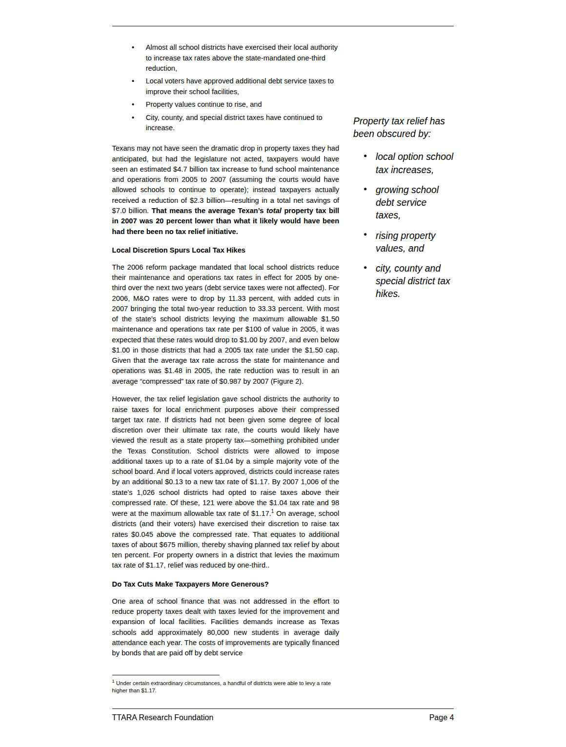Almost all school districts have exercised their local authority to increase tax rates above the state-mandated one-third reduction,
Local voters have approved additional debt service taxes to improve their school facilities,
Property values continue to rise, and
City, county, and special district taxes have continued to increase.
Texans may not have seen the dramatic drop in property taxes they had anticipated, but had the legislature not acted, taxpayers would have seen an estimated $4.7 billion tax increase to fund school maintenance and operations from 2005 to 2007 (assuming the courts would have allowed schools to continue to operate); instead taxpayers actually received a reduction of $2.3 billion—resulting in a total net savings of $7.0 billion. That means the average Texan’s total property tax bill in 2007 was 20 percent lower than what it likely would have been had there been no tax relief initiative.
Local Discretion Spurs Local Tax Hikes
The 2006 reform package mandated that local school districts reduce their maintenance and operations tax rates in effect for 2005 by one-third over the next two years (debt service taxes were not affected). For 2006, M&O rates were to drop by 11.33 percent, with added cuts in 2007 bringing the total two-year reduction to 33.33 percent. With most of the state’s school districts levying the maximum allowable $1.50 maintenance and operations tax rate per $100 of value in 2005, it was expected that these rates would drop to $1.00 by 2007, and even below $1.00 in those districts that had a 2005 tax rate under the $1.50 cap. Given that the average tax rate across the state for maintenance and operations was $1.48 in 2005, the rate reduction was to result in an average “compressed” tax rate of $0.987 by 2007 (Figure 2).
However, the tax relief legislation gave school districts the authority to raise taxes for local enrichment purposes above their compressed target tax rate. If districts had not been given some degree of local discretion over their ultimate tax rate, the courts would likely have viewed the result as a state property tax—something prohibited under the Texas Constitution. School districts were allowed to impose additional taxes up to a rate of $1.04 by a simple majority vote of the school board. And if local voters approved, districts could increase rates by an additional $0.13 to a new tax rate of $1.17. By 2007 1,006 of the state’s 1,026 school districts had opted to raise taxes above their compressed rate. Of these, 121 were above the $1.04 tax rate and 98 were at the maximum allowable tax rate of $1.17.1 On average, school districts (and their voters) have exercised their discretion to raise tax rates $0.045 above the compressed rate. That equates to additional taxes of about $675 million, thereby shaving planned tax relief by about ten percent. For property owners in a district that levies the maximum tax rate of $1.17, relief was reduced by one-third..
Do Tax Cuts Make Taxpayers More Generous?
One area of school finance that was not addressed in the effort to reduce property taxes dealt with taxes levied for the improvement and expansion of local facilities. Facilities demands increase as Texas schools add approximately 80,000 new students in average daily attendance each year. The costs of improvements are typically financed by bonds that are paid off by debt service
1 Under certain extraordinary circumstances, a handful of districts were able to levy a rate higher than $1.17.
Property tax relief has been obscured by:
local option school tax increases,
growing school debt service taxes,
rising property values, and
city, county and special district tax hikes.
TTARA Research Foundation Page 4